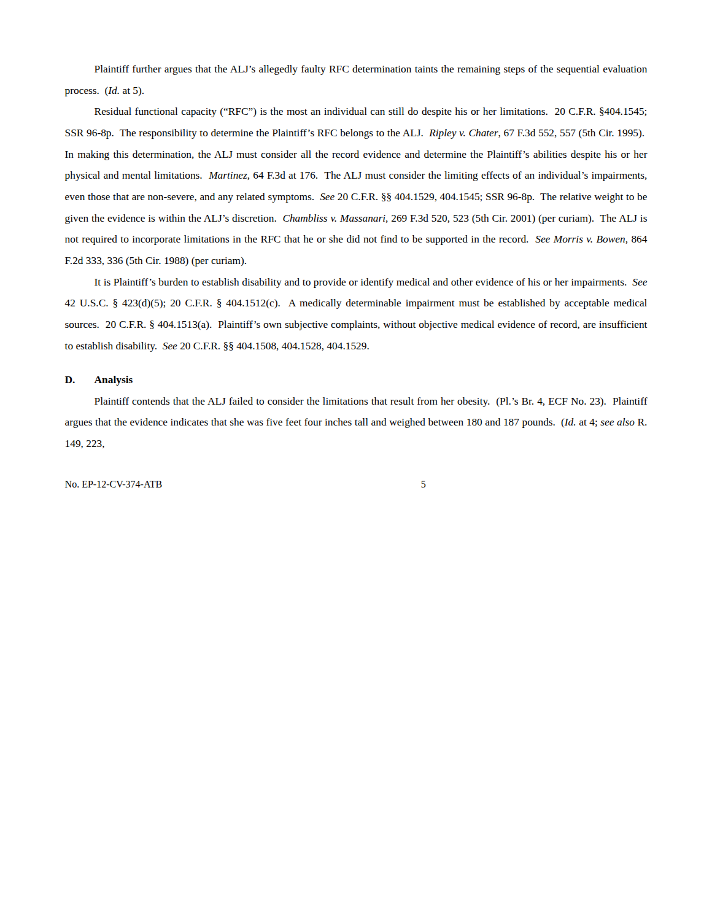Plaintiff further argues that the ALJ’s allegedly faulty RFC determination taints the remaining steps of the sequential evaluation process. (Id. at 5).
Residual functional capacity (“RFC”) is the most an individual can still do despite his or her limitations. 20 C.F.R. §404.1545; SSR 96-8p. The responsibility to determine the Plaintiff’s RFC belongs to the ALJ. Ripley v. Chater, 67 F.3d 552, 557 (5th Cir. 1995). In making this determination, the ALJ must consider all the record evidence and determine the Plaintiff’s abilities despite his or her physical and mental limitations. Martinez, 64 F.3d at 176. The ALJ must consider the limiting effects of an individual’s impairments, even those that are non-severe, and any related symptoms. See 20 C.F.R. §§ 404.1529, 404.1545; SSR 96-8p. The relative weight to be given the evidence is within the ALJ’s discretion. Chambliss v. Massanari, 269 F.3d 520, 523 (5th Cir. 2001) (per curiam). The ALJ is not required to incorporate limitations in the RFC that he or she did not find to be supported in the record. See Morris v. Bowen, 864 F.2d 333, 336 (5th Cir. 1988) (per curiam).
It is Plaintiff’s burden to establish disability and to provide or identify medical and other evidence of his or her impairments. See 42 U.S.C. § 423(d)(5); 20 C.F.R. § 404.1512(c). A medically determinable impairment must be established by acceptable medical sources. 20 C.F.R. § 404.1513(a). Plaintiff’s own subjective complaints, without objective medical evidence of record, are insufficient to establish disability. See 20 C.F.R. §§ 404.1508, 404.1528, 404.1529.
D. Analysis
Plaintiff contends that the ALJ failed to consider the limitations that result from her obesity. (Pl.’s Br. 4, ECF No. 23). Plaintiff argues that the evidence indicates that she was five feet four inches tall and weighed between 180 and 187 pounds. (Id. at 4; see also R. 149, 223,
No. EP-12-CV-374-ATB 5